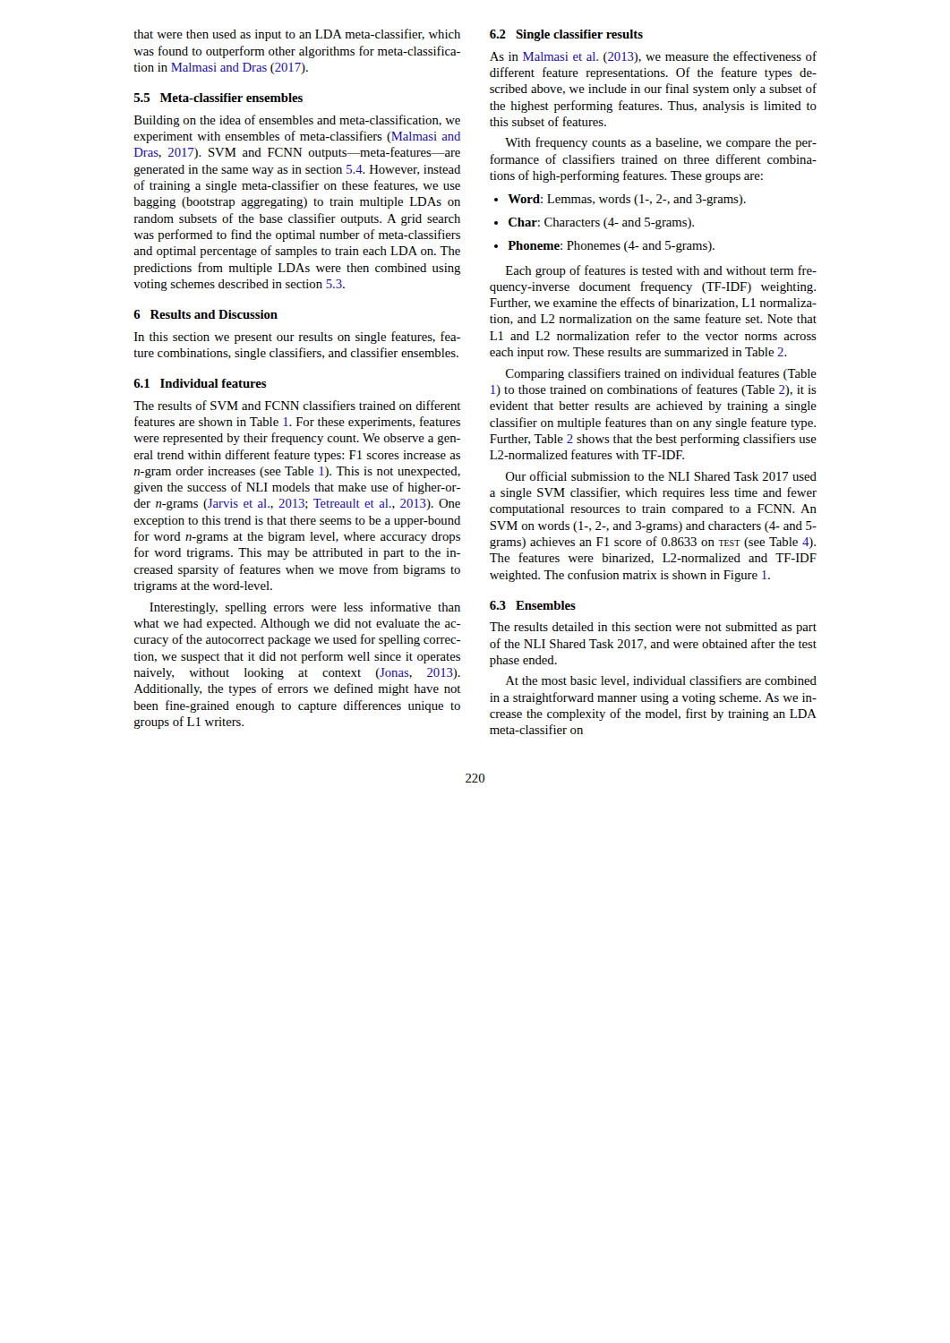that were then used as input to an LDA meta-classifier, which was found to outperform other algorithms for meta-classification in Malmasi and Dras (2017).
5.5 Meta-classifier ensembles
Building on the idea of ensembles and meta-classification, we experiment with ensembles of meta-classifiers (Malmasi and Dras, 2017). SVM and FCNN outputs—meta-features—are generated in the same way as in section 5.4. However, instead of training a single meta-classifier on these features, we use bagging (bootstrap aggregating) to train multiple LDAs on random subsets of the base classifier outputs. A grid search was performed to find the optimal number of meta-classifiers and optimal percentage of samples to train each LDA on. The predictions from multiple LDAs were then combined using voting schemes described in section 5.3.
6 Results and Discussion
In this section we present our results on single features, feature combinations, single classifiers, and classifier ensembles.
6.1 Individual features
The results of SVM and FCNN classifiers trained on different features are shown in Table 1. For these experiments, features were represented by their frequency count. We observe a general trend within different feature types: F1 scores increase as n-gram order increases (see Table 1). This is not unexpected, given the success of NLI models that make use of higher-order n-grams (Jarvis et al., 2013; Tetreault et al., 2013). One exception to this trend is that there seems to be a upper-bound for word n-grams at the bigram level, where accuracy drops for word trigrams. This may be attributed in part to the increased sparsity of features when we move from bigrams to trigrams at the word-level.
Interestingly, spelling errors were less informative than what we had expected. Although we did not evaluate the accuracy of the autocorrect package we used for spelling correction, we suspect that it did not perform well since it operates naively, without looking at context (Jonas, 2013). Additionally, the types of errors we defined might have not been fine-grained enough to capture differences unique to groups of L1 writers.
6.2 Single classifier results
As in Malmasi et al. (2013), we measure the effectiveness of different feature representations. Of the feature types described above, we include in our final system only a subset of the highest performing features. Thus, analysis is limited to this subset of features.
With frequency counts as a baseline, we compare the performance of classifiers trained on three different combinations of high-performing features. These groups are:
Word: Lemmas, words (1-, 2-, and 3-grams).
Char: Characters (4- and 5-grams).
Phoneme: Phonemes (4- and 5-grams).
Each group of features is tested with and without term frequency-inverse document frequency (TF-IDF) weighting. Further, we examine the effects of binarization, L1 normalization, and L2 normalization on the same feature set. Note that L1 and L2 normalization refer to the vector norms across each input row. These results are summarized in Table 2.
Comparing classifiers trained on individual features (Table 1) to those trained on combinations of features (Table 2), it is evident that better results are achieved by training a single classifier on multiple features than on any single feature type. Further, Table 2 shows that the best performing classifiers use L2-normalized features with TF-IDF.
Our official submission to the NLI Shared Task 2017 used a single SVM classifier, which requires less time and fewer computational resources to train compared to a FCNN. An SVM on words (1-, 2-, and 3-grams) and characters (4- and 5-grams) achieves an F1 score of 0.8633 on test (see Table 4). The features were binarized, L2-normalized and TF-IDF weighted. The confusion matrix is shown in Figure 1.
6.3 Ensembles
The results detailed in this section were not submitted as part of the NLI Shared Task 2017, and were obtained after the test phase ended.
At the most basic level, individual classifiers are combined in a straightforward manner using a voting scheme. As we increase the complexity of the model, first by training an LDA meta-classifier on
220